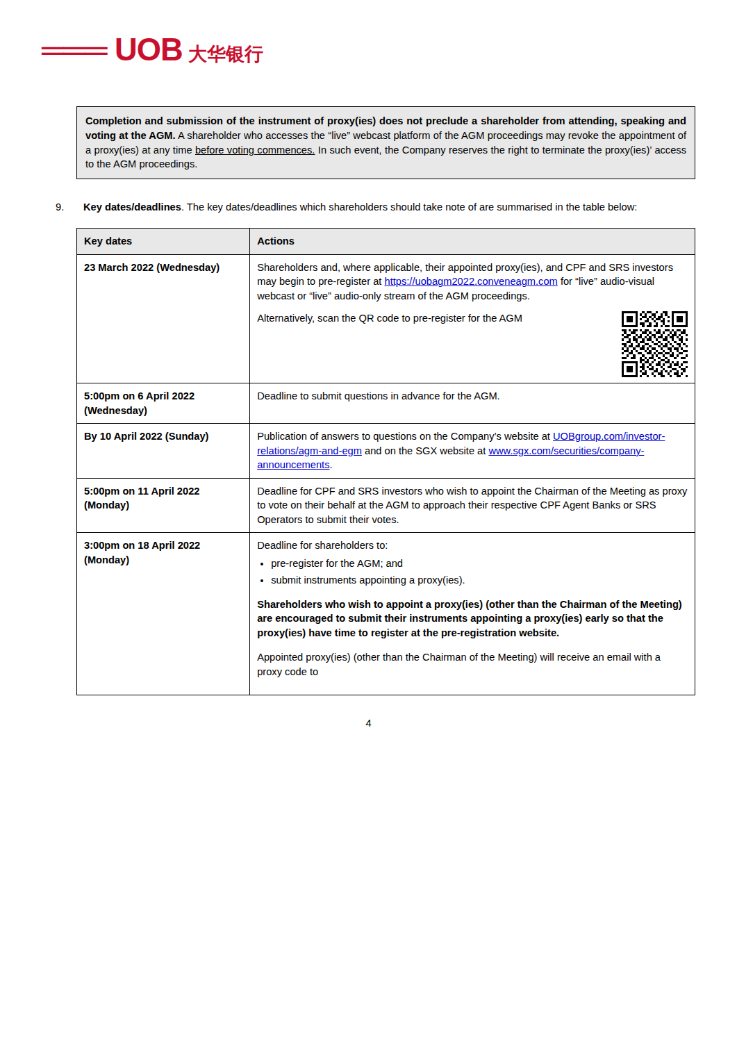═══ UOB 大华银行
Completion and submission of the instrument of proxy(ies) does not preclude a shareholder from attending, speaking and voting at the AGM. A shareholder who accesses the “live” webcast platform of the AGM proceedings may revoke the appointment of a proxy(ies) at any time before voting commences. In such event, the Company reserves the right to terminate the proxy(ies)’ access to the AGM proceedings.
9.
Key dates/deadlines. The key dates/deadlines which shareholders should take note of are summarised in the table below:
| Key dates | Actions |
| --- | --- |
| 23 March 2022 (Wednesday) | Shareholders and, where applicable, their appointed proxy(ies), and CPF and SRS investors may begin to pre-register at https://uobagm2022.conveneagm.com for “live” audio-visual webcast or “live” audio-only stream of the AGM proceedings. Alternatively, scan the QR code to pre-register for the AGM |
| 5:00pm on 6 April 2022 (Wednesday) | Deadline to submit questions in advance for the AGM. |
| By 10 April 2022 (Sunday) | Publication of answers to questions on the Company’s website at UOBgroup.com/investor-relations/agm-and-egm and on the SGX website at www.sgx.com/securities/company-announcements . |
| 5:00pm on 11 April 2022 (Monday) | Deadline for CPF and SRS investors who wish to appoint the Chairman of the Meeting as proxy to vote on their behalf at the AGM to approach their respective CPF Agent Banks or SRS Operators to submit their votes. |
| 3:00pm on 18 April 2022 (Monday) | Deadline for shareholders to: pre-register for the AGM; and submit instruments appointing a proxy(ies). Shareholders who wish to appoint a proxy(ies) (other than the Chairman of the Meeting) are encouraged to submit their instruments appointing a proxy(ies) early so that the proxy(ies) have time to register at the pre-registration website. Appointed proxy(ies) (other than the Chairman of the Meeting) will receive an email with a proxy code to |
4